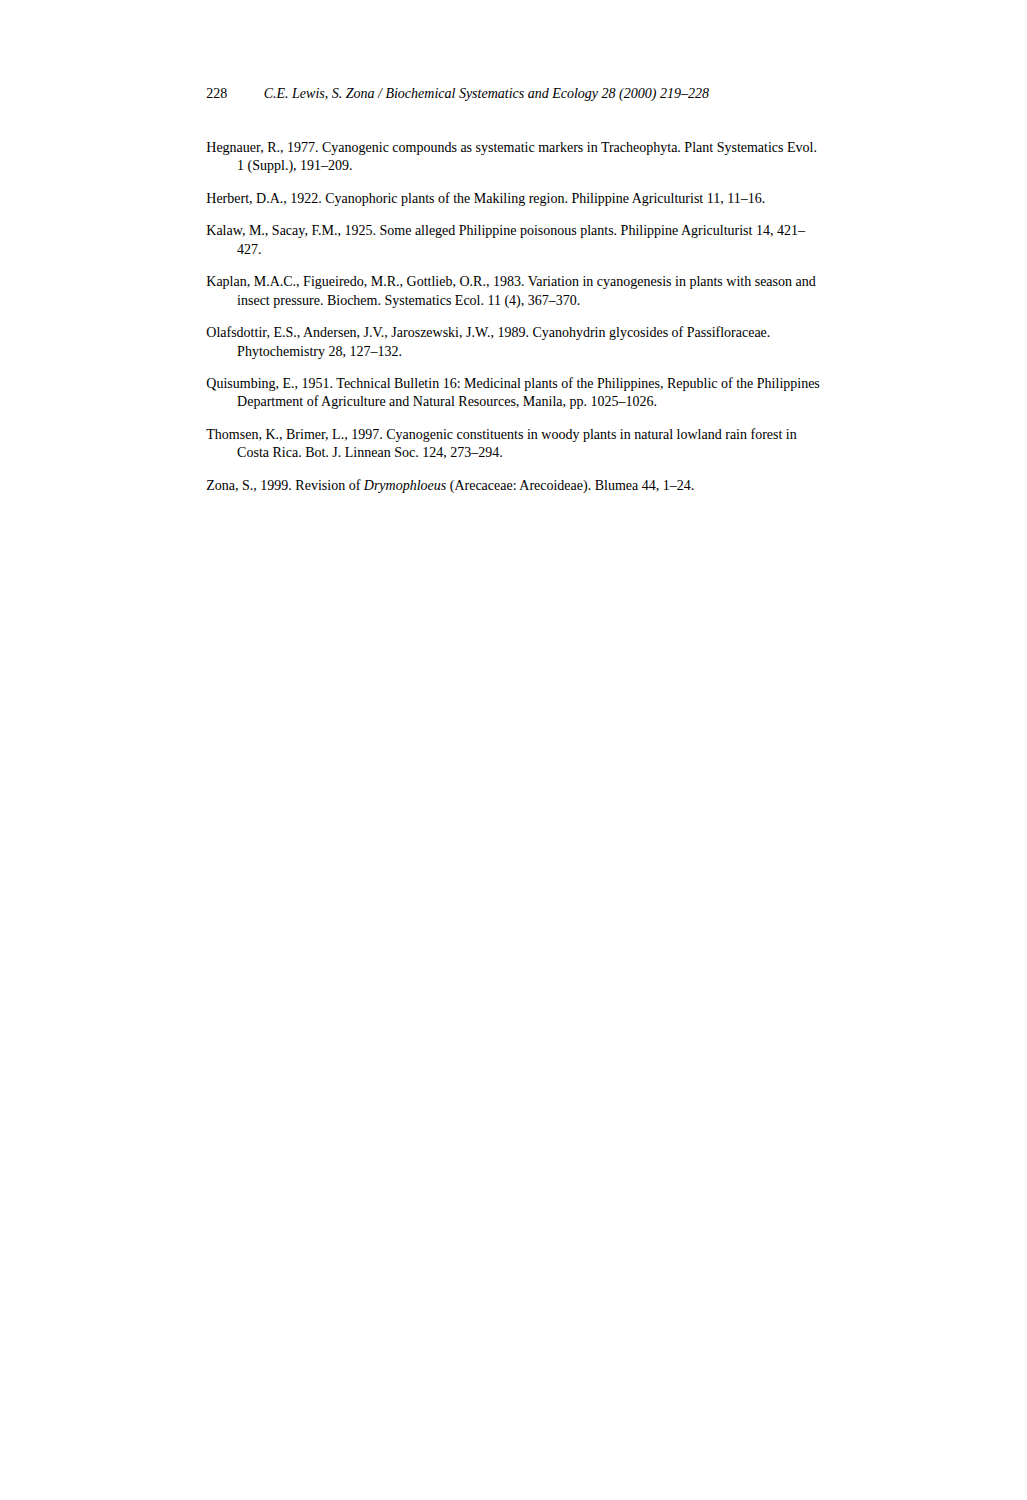228 C.E. Lewis, S. Zona / Biochemical Systematics and Ecology 28 (2000) 219–228
Hegnauer, R., 1977. Cyanogenic compounds as systematic markers in Tracheophyta. Plant Systematics Evol. 1 (Suppl.), 191–209.
Herbert, D.A., 1922. Cyanophoric plants of the Makiling region. Philippine Agriculturist 11, 11–16.
Kalaw, M., Sacay, F.M., 1925. Some alleged Philippine poisonous plants. Philippine Agriculturist 14, 421–427.
Kaplan, M.A.C., Figueiredo, M.R., Gottlieb, O.R., 1983. Variation in cyanogenesis in plants with season and insect pressure. Biochem. Systematics Ecol. 11 (4), 367–370.
Olafsdottir, E.S., Andersen, J.V., Jaroszewski, J.W., 1989. Cyanohydrin glycosides of Passifloraceae. Phytochemistry 28, 127–132.
Quisumbing, E., 1951. Technical Bulletin 16: Medicinal plants of the Philippines, Republic of the Philippines Department of Agriculture and Natural Resources, Manila, pp. 1025–1026.
Thomsen, K., Brimer, L., 1997. Cyanogenic constituents in woody plants in natural lowland rain forest in Costa Rica. Bot. J. Linnean Soc. 124, 273–294.
Zona, S., 1999. Revision of Drymophloeus (Arecaceae: Arecoideae). Blumea 44, 1–24.